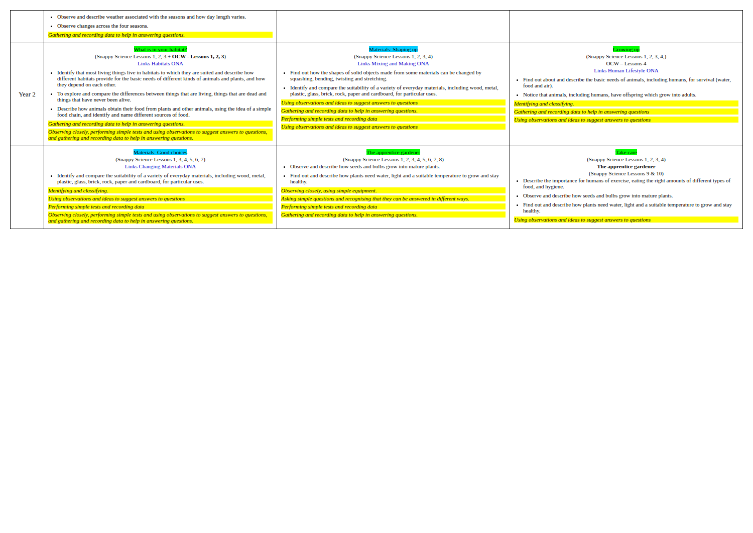| | Observe and describe weather associated with the seasons and how day length varies. Observe changes across the four seasons. Gathering and recording data to help in answering questions. | | |
| Year 2 | What is in your habitat? (Snappy Science Lessons 1, 2, 3 + OCW - Lessons 1, 2, 3 ) Links Habitats ONA Identify that most living things live in habitats to which they are suited and describe how different habitats provide for the basic needs of different kinds of animals and plants, and how they depend on each other. To explore and compare the differences between things that are living, things that are dead and things that have never been alive. Describe how animals obtain their food from plants and other animals, using the idea of a simple food chain, and identify and name different sources of food. Gathering and recording data to help in answering questions. Observing closely, performing simple tests and using observations to suggest answers to questions, and gathering and recording data to help in answering questions. | Materials: Shaping up (Snappy Science Lessons 1, 2, 3, 4) Links Mixing and Making ONA Find out how the shapes of solid objects made from some materials can be changed by squashing, bending, twisting and stretching. Identify and compare the suitability of a variety of everyday materials, including wood, metal, plastic, glass, brick, rock, paper and cardboard, for particular uses. Using observations and ideas to suggest answers to questions Gathering and recording data to help in answering questions. Performing simple tests and recording data Using observations and ideas to suggest answers to questions | Growing up (Snappy Science Lessons 1, 2, 3, 4,) OCW – Lessons 4 Links Human Lifestyle ONA Find out about and describe the basic needs of animals, including humans, for survival (water, food and air). Notice that animals, including humans, have offspring which grow into adults. Identifying and classifying. Gathering and recording data to help in answering questions Using observations and ideas to suggest answers to questions |
| | Materials: Good choices (Snappy Science Lessons 1, 3, 4, 5, 6, 7) Links Changing Materials ONA Identify and compare the suitability of a variety of everyday materials, including wood, metal, plastic, glass, brick, rock, paper and cardboard, for particular uses. Identifying and classifying. Using observations and ideas to suggest answers to questions Performing simple tests and recording data Observing closely, performing simple tests and using observations to suggest answers to questions, and gathering and recording data to help in answering questions. | The apprentice gardener (Snappy Science Lessons 1, 2, 3, 4, 5, 6, 7, 8) Observe and describe how seeds and bulbs grow into mature plants. Find out and describe how plants need water, light and a suitable temperature to grow and stay healthy. Observing closely, using simple equipment. Asking simple questions and recognising that they can be answered in different ways. Performing simple tests and recording data Gathering and recording data to help in answering questions. | Take care (Snappy Science Lessons 1, 2, 3, 4) The apprentice gardener (Snappy Science Lessons 9 & 10) Describe the importance for humans of exercise, eating the right amounts of different types of food, and hygiene. Observe and describe how seeds and bulbs grow into mature plants. Find out and describe how plants need water, light and a suitable temperature to grow and stay healthy. Using observations and ideas to suggest answers to questions |